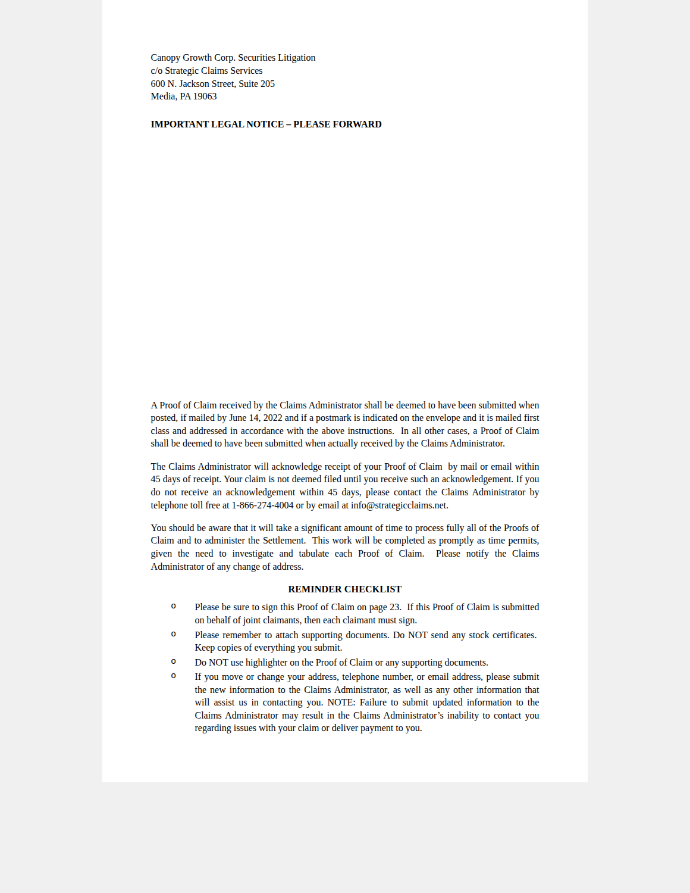Canopy Growth Corp. Securities Litigation
c/o Strategic Claims Services
600 N. Jackson Street, Suite 205
Media, PA 19063
IMPORTANT LEGAL NOTICE – PLEASE FORWARD
A Proof of Claim received by the Claims Administrator shall be deemed to have been submitted when posted, if mailed by June 14, 2022 and if a postmark is indicated on the envelope and it is mailed first class and addressed in accordance with the above instructions. In all other cases, a Proof of Claim shall be deemed to have been submitted when actually received by the Claims Administrator.
The Claims Administrator will acknowledge receipt of your Proof of Claim by mail or email within 45 days of receipt. Your claim is not deemed filed until you receive such an acknowledgement. If you do not receive an acknowledgement within 45 days, please contact the Claims Administrator by telephone toll free at 1-866-274-4004 or by email at info@strategicclaims.net.
You should be aware that it will take a significant amount of time to process fully all of the Proofs of Claim and to administer the Settlement. This work will be completed as promptly as time permits, given the need to investigate and tabulate each Proof of Claim. Please notify the Claims Administrator of any change of address.
REMINDER CHECKLIST
Please be sure to sign this Proof of Claim on page 23. If this Proof of Claim is submitted on behalf of joint claimants, then each claimant must sign.
Please remember to attach supporting documents. Do NOT send any stock certificates. Keep copies of everything you submit.
Do NOT use highlighter on the Proof of Claim or any supporting documents.
If you move or change your address, telephone number, or email address, please submit the new information to the Claims Administrator, as well as any other information that will assist us in contacting you. NOTE: Failure to submit updated information to the Claims Administrator may result in the Claims Administrator’s inability to contact you regarding issues with your claim or deliver payment to you.